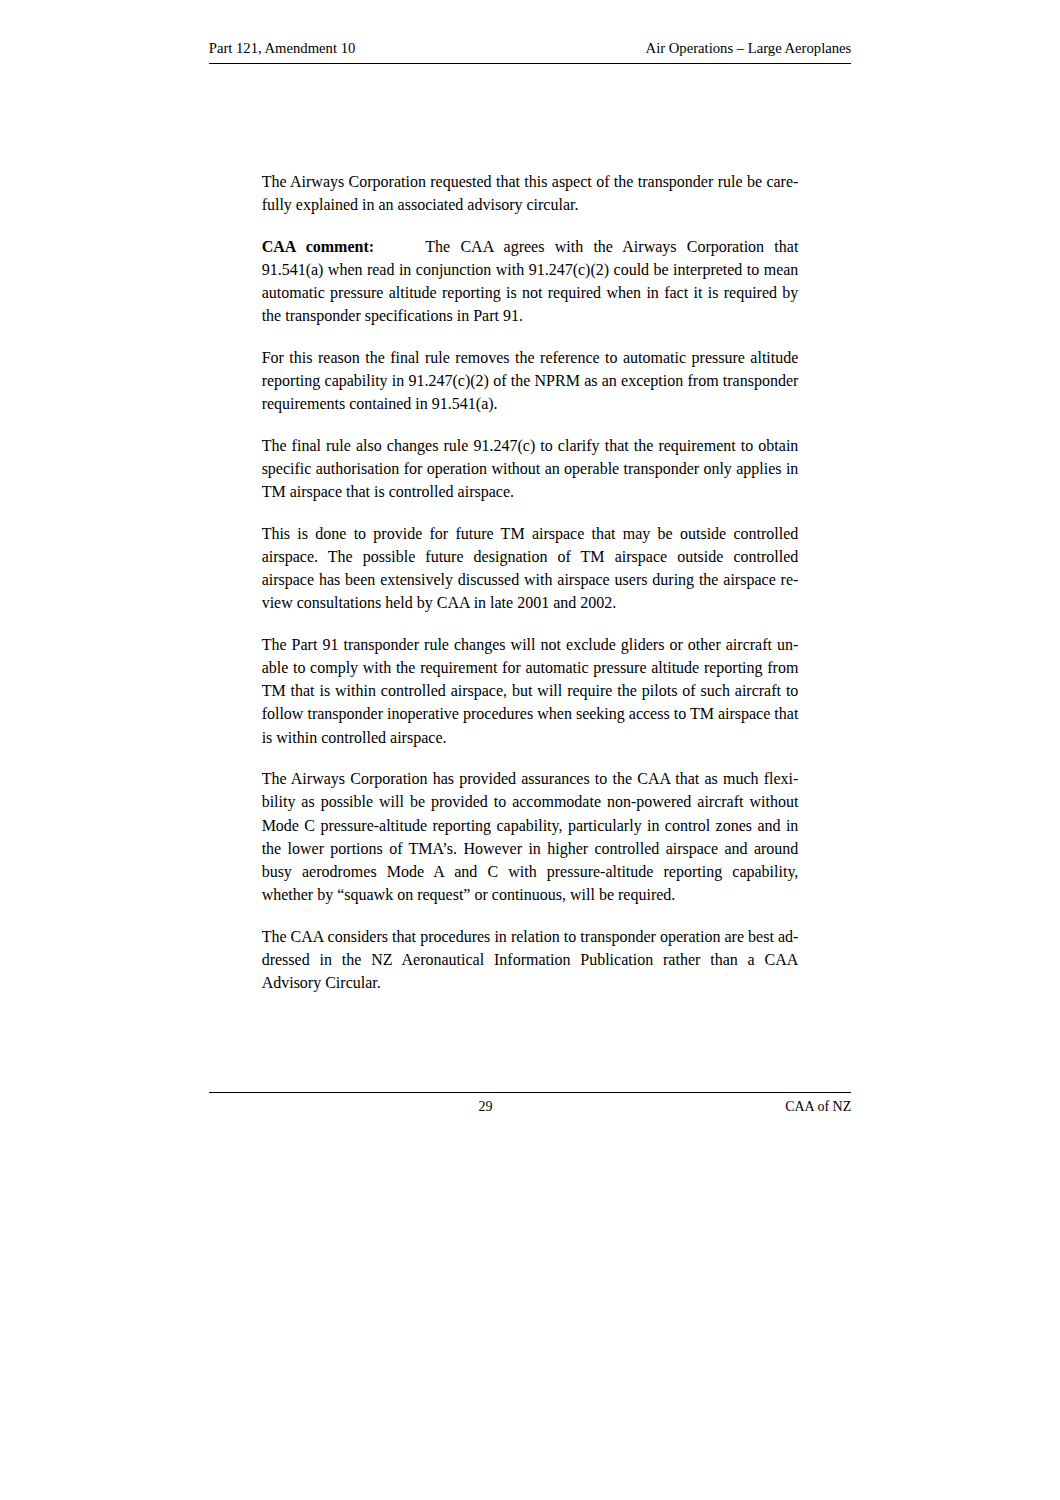Part 121, Amendment 10
Air Operations – Large Aeroplanes
The Airways Corporation requested that this aspect of the transponder rule be carefully explained in an associated advisory circular.
CAA comment: The CAA agrees with the Airways Corporation that 91.541(a) when read in conjunction with 91.247(c)(2) could be interpreted to mean automatic pressure altitude reporting is not required when in fact it is required by the transponder specifications in Part 91.
For this reason the final rule removes the reference to automatic pressure altitude reporting capability in 91.247(c)(2) of the NPRM as an exception from transponder requirements contained in 91.541(a).
The final rule also changes rule 91.247(c) to clarify that the requirement to obtain specific authorisation for operation without an operable transponder only applies in TM airspace that is controlled airspace.
This is done to provide for future TM airspace that may be outside controlled airspace. The possible future designation of TM airspace outside controlled airspace has been extensively discussed with airspace users during the airspace review consultations held by CAA in late 2001 and 2002.
The Part 91 transponder rule changes will not exclude gliders or other aircraft unable to comply with the requirement for automatic pressure altitude reporting from TM that is within controlled airspace, but will require the pilots of such aircraft to follow transponder inoperative procedures when seeking access to TM airspace that is within controlled airspace.
The Airways Corporation has provided assurances to the CAA that as much flexibility as possible will be provided to accommodate non-powered aircraft without Mode C pressure-altitude reporting capability, particularly in control zones and in the lower portions of TMA’s. However in higher controlled airspace and around busy aerodromes Mode A and C with pressure-altitude reporting capability, whether by “squawk on request” or continuous, will be required.
The CAA considers that procedures in relation to transponder operation are best addressed in the NZ Aeronautical Information Publication rather than a CAA Advisory Circular.
29
CAA of NZ